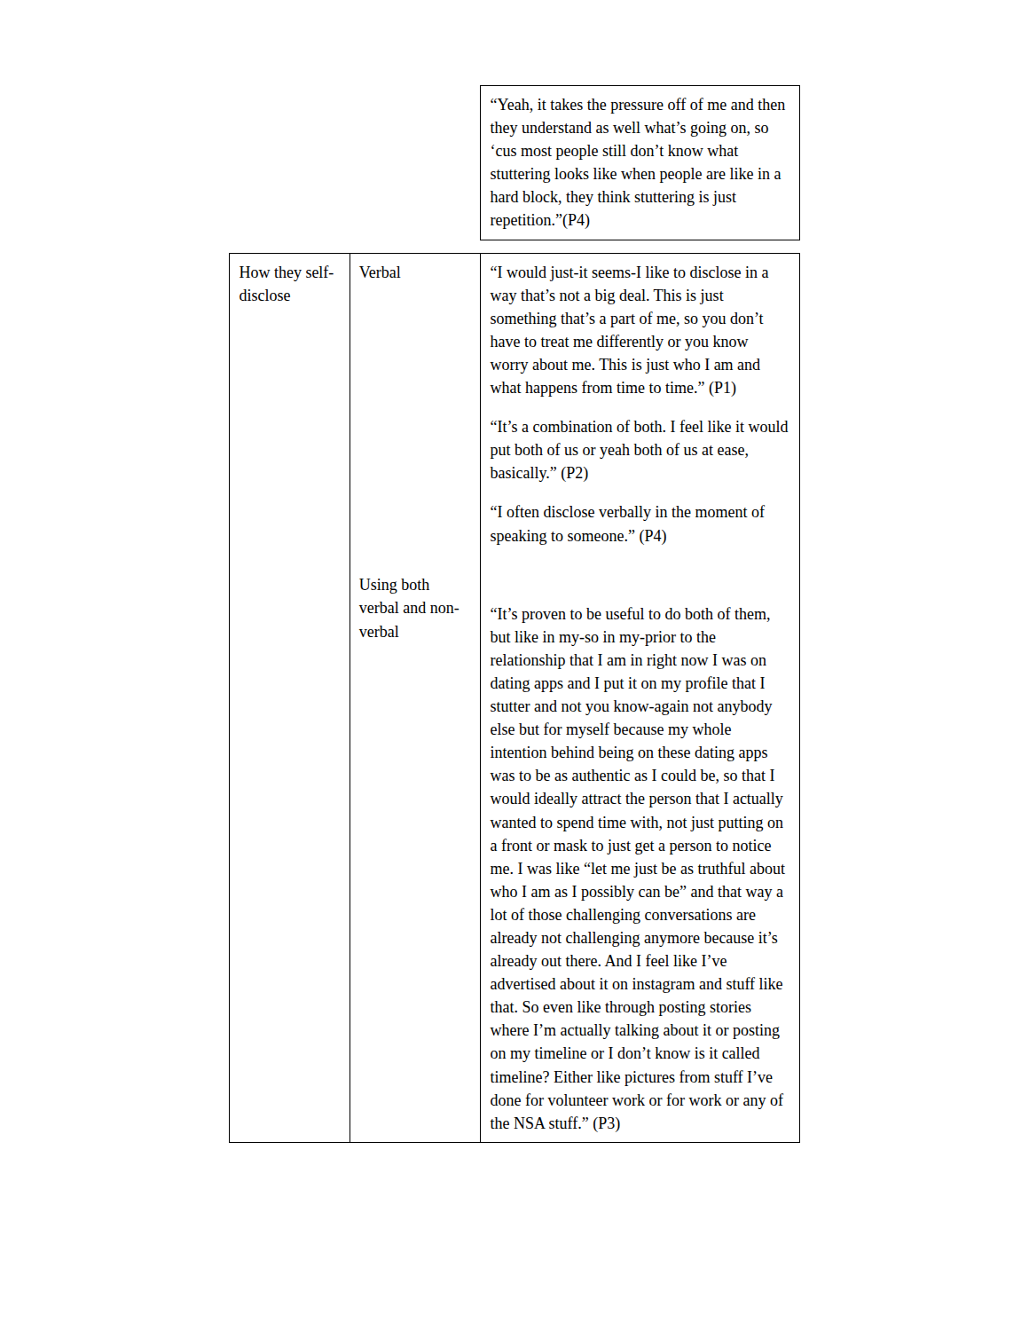| | | “Yeah, it takes the pressure off of me and then they understand as well what’s going on, so ‘cus most people still don’t know what stuttering looks like when people are like in a hard block, they think stuttering is just repetition.”(P4) |
| How they self-disclose | Verbal Using both verbal and non-verbal | “I would just-it seems-I like to disclose in a way that’s not a big deal. This is just something that’s a part of me, so you don’t have to treat me differently or you know worry about me. This is just who I am and what happens from time to time.” (P1) “It’s a combination of both. I feel like it would put both of us or yeah both of us at ease, basically.” (P2) “I often disclose verbally in the moment of speaking to someone.” (P4) “It’s proven to be useful to do both of them, but like in my-so in my-prior to the relationship that I am in right now I was on dating apps and I put it on my profile that I stutter and not you know-again not anybody else but for myself because my whole intention behind being on these dating apps was to be as authentic as I could be, so that I would ideally attract the person that I actually wanted to spend time with, not just putting on a front or mask to just get a person to notice me. I was like “let me just be as truthful about who I am as I possibly can be” and that way a lot of those challenging conversations are already not challenging anymore because it’s already out there. And I feel like I’ve advertised about it on instagram and stuff like that. So even like through posting stories where I’m actually talking about it or posting on my timeline or I don’t know is it called timeline? Either like pictures from stuff I’ve done for volunteer work or for work or any of the NSA stuff.” (P3) |